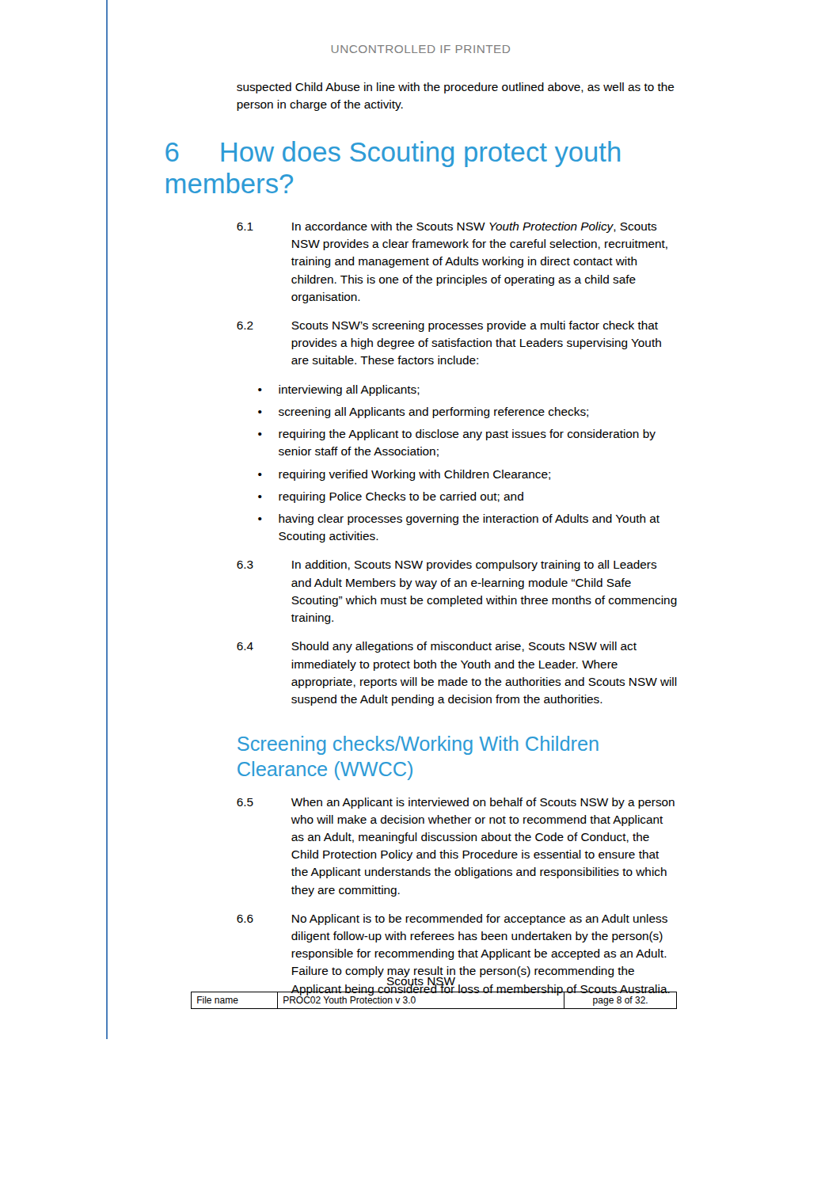UNCONTROLLED IF PRINTED
suspected Child Abuse in line with the procedure outlined above, as well as to the person in charge of the activity.
6 How does Scouting protect youth members?
6.1
In accordance with the Scouts NSW Youth Protection Policy, Scouts NSW provides a clear framework for the careful selection, recruitment, training and management of Adults working in direct contact with children. This is one of the principles of operating as a child safe organisation.
6.2
Scouts NSW’s screening processes provide a multi factor check that provides a high degree of satisfaction that Leaders supervising Youth are suitable. These factors include:
interviewing all Applicants;
screening all Applicants and performing reference checks;
requiring the Applicant to disclose any past issues for consideration by senior staff of the Association;
requiring verified Working with Children Clearance;
requiring Police Checks to be carried out; and
having clear processes governing the interaction of Adults and Youth at Scouting activities.
6.3
In addition, Scouts NSW provides compulsory training to all Leaders and Adult Members by way of an e-learning module “Child Safe Scouting” which must be completed within three months of commencing training.
6.4
Should any allegations of misconduct arise, Scouts NSW will act immediately to protect both the Youth and the Leader. Where appropriate, reports will be made to the authorities and Scouts NSW will suspend the Adult pending a decision from the authorities.
Screening checks/Working With Children Clearance (WWCC)
6.5
When an Applicant is interviewed on behalf of Scouts NSW by a person who will make a decision whether or not to recommend that Applicant as an Adult, meaningful discussion about the Code of Conduct, the Child Protection Policy and this Procedure is essential to ensure that the Applicant understands the obligations and responsibilities to which they are committing.
6.6
No Applicant is to be recommended for acceptance as an Adult unless diligent follow-up with referees has been undertaken by the person(s) responsible for recommending that Applicant be accepted as an Adult. Failure to comply may result in the person(s) recommending the Applicant being considered for loss of membership of Scouts Australia.
Scouts NSW
| File name | PROC02 Youth Protection v 3.0 | page 8 of 32. |